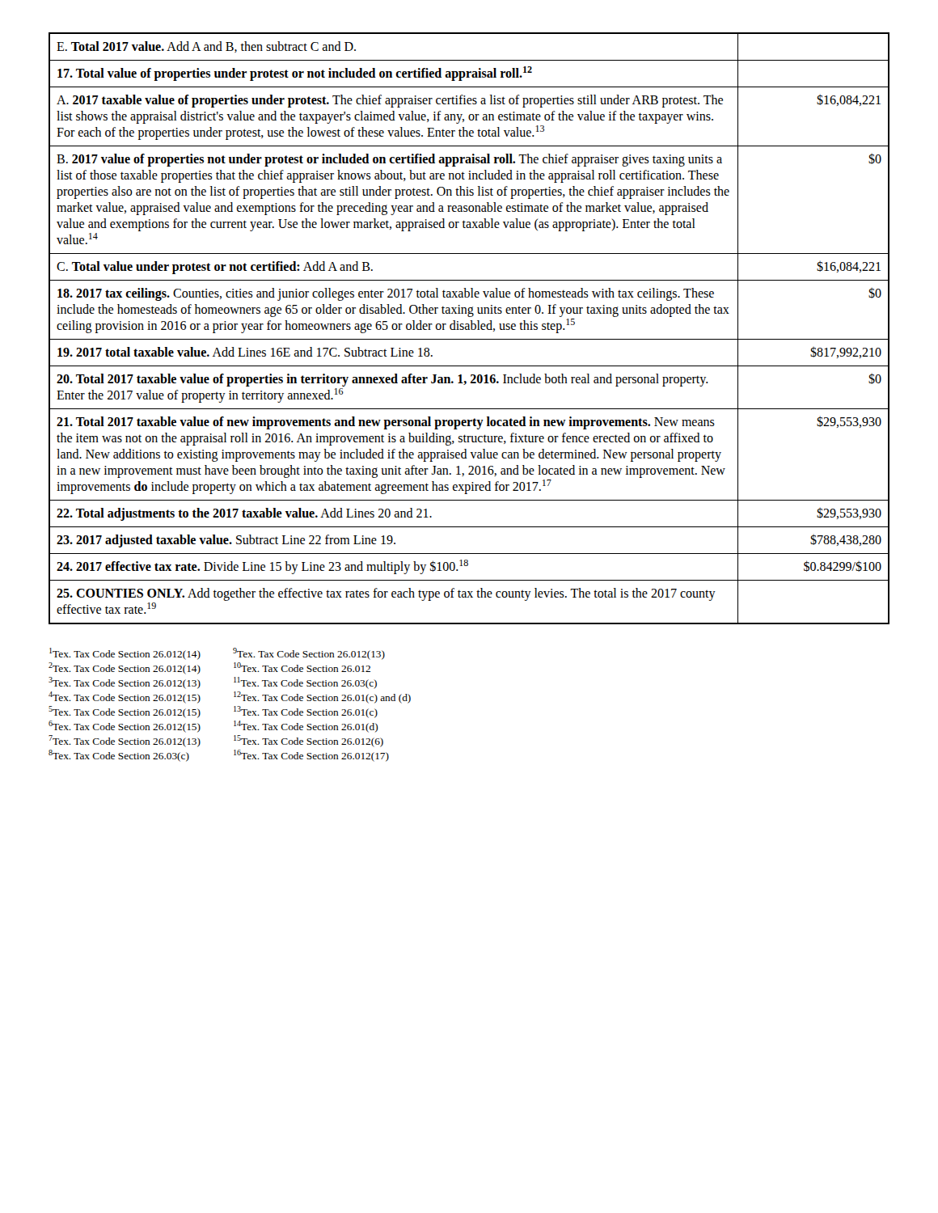| E. Total 2017 value. Add A and B, then subtract C and D. | |
| 17. Total value of properties under protest or not included on certified appraisal roll. 12 | |
| A. 2017 taxable value of properties under protest. The chief appraiser certifies a list of properties still under ARB protest. The list shows the appraisal district's value and the taxpayer's claimed value, if any, or an estimate of the value if the taxpayer wins. For each of the properties under protest, use the lowest of these values. Enter the total value. 13 | $16,084,221 |
| B. 2017 value of properties not under protest or included on certified appraisal roll. The chief appraiser gives taxing units a list of those taxable properties that the chief appraiser knows about, but are not included in the appraisal roll certification. These properties also are not on the list of properties that are still under protest. On this list of properties, the chief appraiser includes the market value, appraised value and exemptions for the preceding year and a reasonable estimate of the market value, appraised value and exemptions for the current year. Use the lower market, appraised or taxable value (as appropriate). Enter the total value. 14 | $0 |
| C. Total value under protest or not certified: Add A and B. | $16,084,221 |
| 18. 2017 tax ceilings. Counties, cities and junior colleges enter 2017 total taxable value of homesteads with tax ceilings. These include the homesteads of homeowners age 65 or older or disabled. Other taxing units enter 0. If your taxing units adopted the tax ceiling provision in 2016 or a prior year for homeowners age 65 or older or disabled, use this step. 15 | $0 |
| 19. 2017 total taxable value. Add Lines 16E and 17C. Subtract Line 18. | $817,992,210 |
| 20. Total 2017 taxable value of properties in territory annexed after Jan. 1, 2016. Include both real and personal property. Enter the 2017 value of property in territory annexed. 16 | $0 |
| 21. Total 2017 taxable value of new improvements and new personal property located in new improvements. New means the item was not on the appraisal roll in 2016. An improvement is a building, structure, fixture or fence erected on or affixed to land. New additions to existing improvements may be included if the appraised value can be determined. New personal property in a new improvement must have been brought into the taxing unit after Jan. 1, 2016, and be located in a new improvement. New improvements do include property on which a tax abatement agreement has expired for 2017. 17 | $29,553,930 |
| 22. Total adjustments to the 2017 taxable value. Add Lines 20 and 21. | $29,553,930 |
| 23. 2017 adjusted taxable value. Subtract Line 22 from Line 19. | $788,438,280 |
| 24. 2017 effective tax rate. Divide Line 15 by Line 23 and multiply by $100. 18 | $0.84299/$100 |
| 25. COUNTIES ONLY. Add together the effective tax rates for each type of tax the county levies. The total is the 2017 county effective tax rate. 19 | |
| 1 Tex. Tax Code Section 26.012(14) | 9 Tex. Tax Code Section 26.012(13) |
| 2 Tex. Tax Code Section 26.012(14) | 10 Tex. Tax Code Section 26.012 |
| 3 Tex. Tax Code Section 26.012(13) | 11 Tex. Tax Code Section 26.03(c) |
| 4 Tex. Tax Code Section 26.012(15) | 12 Tex. Tax Code Section 26.01(c) and (d) |
| 5 Tex. Tax Code Section 26.012(15) | 13 Tex. Tax Code Section 26.01(c) |
| 6 Tex. Tax Code Section 26.012(15) | 14 Tex. Tax Code Section 26.01(d) |
| 7 Tex. Tax Code Section 26.012(13) | 15 Tex. Tax Code Section 26.012(6) |
| 8 Tex. Tax Code Section 26.03(c) | 16 Tex. Tax Code Section 26.012(17) |